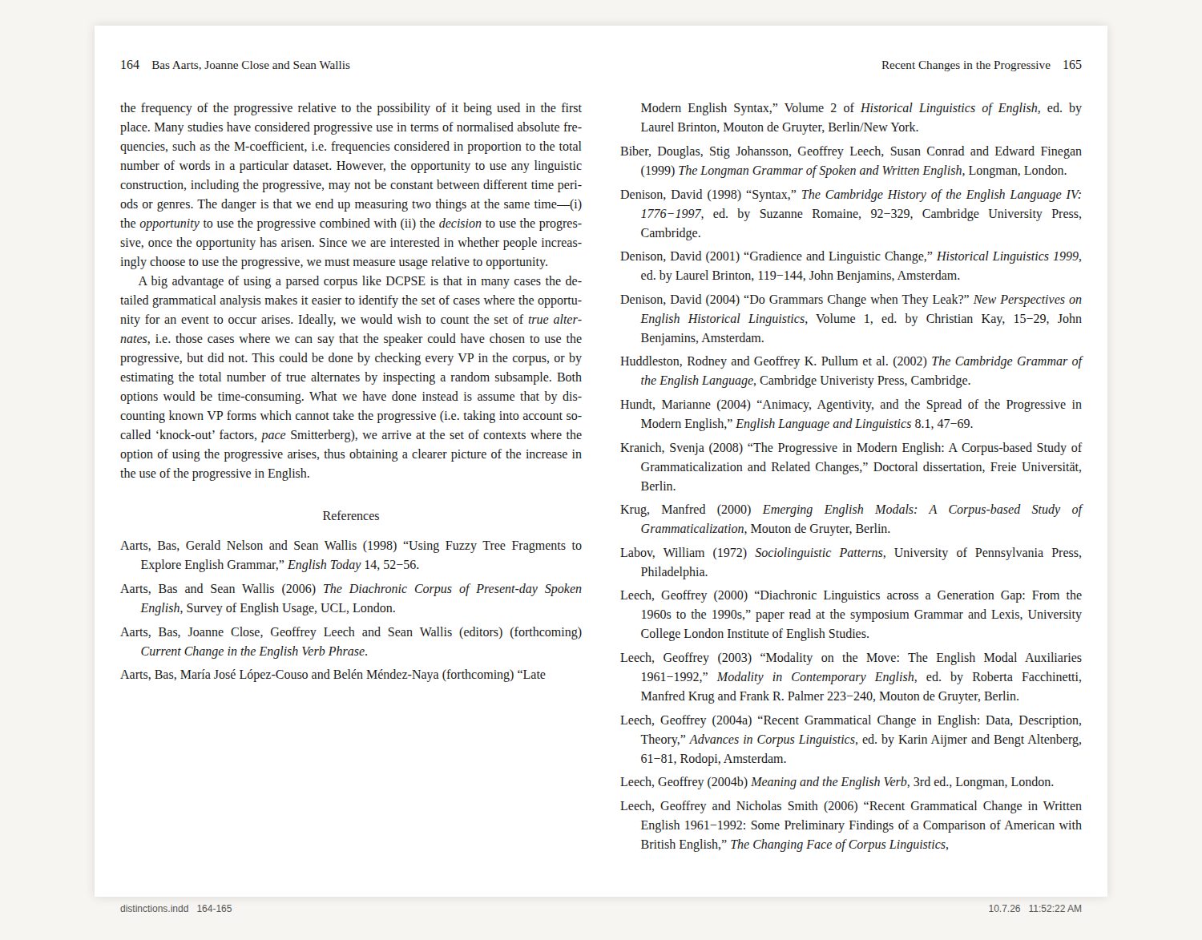164 Bas Aarts, Joanne Close and Sean Wallis
the frequency of the progressive relative to the possibility of it being used in the first place. Many studies have considered progressive use in terms of normalised absolute frequencies, such as the M-coefficient, i.e. frequencies considered in proportion to the total number of words in a particular dataset. However, the opportunity to use any linguistic construction, including the progressive, may not be constant between different time periods or genres. The danger is that we end up measuring two things at the same time—(i) the opportunity to use the progressive combined with (ii) the decision to use the progressive, once the opportunity has arisen. Since we are interested in whether people increasingly choose to use the progressive, we must measure usage relative to opportunity.
A big advantage of using a parsed corpus like DCPSE is that in many cases the detailed grammatical analysis makes it easier to identify the set of cases where the opportunity for an event to occur arises. Ideally, we would wish to count the set of true alternates, i.e. those cases where we can say that the speaker could have chosen to use the progressive, but did not. This could be done by checking every VP in the corpus, or by estimating the total number of true alternates by inspecting a random subsample. Both options would be time-consuming. What we have done instead is assume that by discounting known VP forms which cannot take the progressive (i.e. taking into account so-called ‘knock-out’ factors, pace Smitterberg), we arrive at the set of contexts where the option of using the progressive arises, thus obtaining a clearer picture of the increase in the use of the progressive in English.
References
Aarts, Bas, Gerald Nelson and Sean Wallis (1998) “Using Fuzzy Tree Fragments to Explore English Grammar,” English Today 14, 52−56.
Aarts, Bas and Sean Wallis (2006) The Diachronic Corpus of Present-day Spoken English, Survey of English Usage, UCL, London.
Aarts, Bas, Joanne Close, Geoffrey Leech and Sean Wallis (editors) (forthcoming) Current Change in the English Verb Phrase.
Aarts, Bas, María José López-Couso and Belén Méndez-Naya (forthcoming) “Late
Recent Changes in the Progressive 165
Modern English Syntax,” Volume 2 of Historical Linguistics of English, ed. by Laurel Brinton, Mouton de Gruyter, Berlin/New York.
Biber, Douglas, Stig Johansson, Geoffrey Leech, Susan Conrad and Edward Finegan (1999) The Longman Grammar of Spoken and Written English, Longman, London.
Denison, David (1998) “Syntax,” The Cambridge History of the English Language IV: 1776−1997, ed. by Suzanne Romaine, 92−329, Cambridge University Press, Cambridge.
Denison, David (2001) “Gradience and Linguistic Change,” Historical Linguistics 1999, ed. by Laurel Brinton, 119−144, John Benjamins, Amsterdam.
Denison, David (2004) “Do Grammars Change when They Leak?” New Perspectives on English Historical Linguistics, Volume 1, ed. by Christian Kay, 15−29, John Benjamins, Amsterdam.
Huddleston, Rodney and Geoffrey K. Pullum et al. (2002) The Cambridge Grammar of the English Language, Cambridge Univeristy Press, Cambridge.
Hundt, Marianne (2004) “Animacy, Agentivity, and the Spread of the Progressive in Modern English,” English Language and Linguistics 8.1, 47−69.
Kranich, Svenja (2008) “The Progressive in Modern English: A Corpus-based Study of Grammaticalization and Related Changes,” Doctoral dissertation, Freie Universität, Berlin.
Krug, Manfred (2000) Emerging English Modals: A Corpus-based Study of Grammaticalization, Mouton de Gruyter, Berlin.
Labov, William (1972) Sociolinguistic Patterns, University of Pennsylvania Press, Philadelphia.
Leech, Geoffrey (2000) “Diachronic Linguistics across a Generation Gap: From the 1960s to the 1990s,” paper read at the symposium Grammar and Lexis, University College London Institute of English Studies.
Leech, Geoffrey (2003) “Modality on the Move: The English Modal Auxiliaries 1961−1992,” Modality in Contemporary English, ed. by Roberta Facchinetti, Manfred Krug and Frank R. Palmer 223−240, Mouton de Gruyter, Berlin.
Leech, Geoffrey (2004a) “Recent Grammatical Change in English: Data, Description, Theory,” Advances in Corpus Linguistics, ed. by Karin Aijmer and Bengt Altenberg, 61−81, Rodopi, Amsterdam.
Leech, Geoffrey (2004b) Meaning and the English Verb, 3rd ed., Longman, London.
Leech, Geoffrey and Nicholas Smith (2006) “Recent Grammatical Change in Written English 1961−1992: Some Preliminary Findings of a Comparison of American with British English,” The Changing Face of Corpus Linguistics,
distinctions.indd 164-165 10.7.26 11:52:22 AM